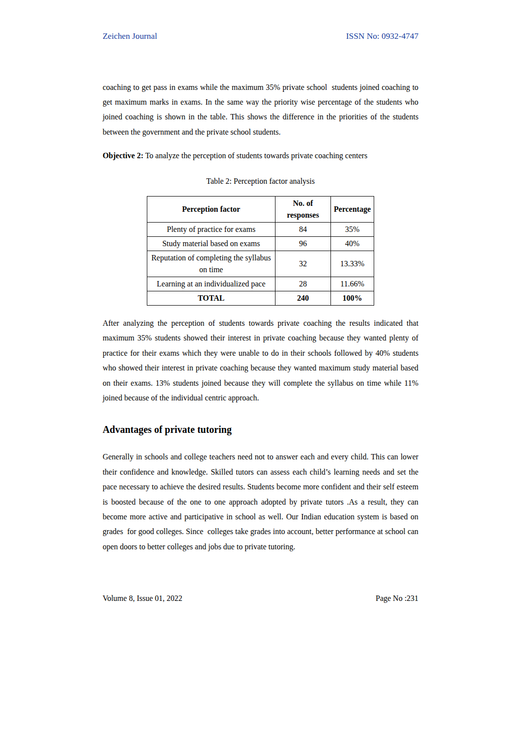Zeichen Journal
ISSN No: 0932-4747
coaching to get pass in exams while the maximum 35% private school students joined coaching to get maximum marks in exams. In the same way the priority wise percentage of the students who joined coaching is shown in the table. This shows the difference in the priorities of the students between the government and the private school students.
Objective 2: To analyze the perception of students towards private coaching centers
Table 2: Perception factor analysis
| Perception factor | No. of responses | Percentage |
| --- | --- | --- |
| Plenty of practice for exams | 84 | 35% |
| Study material based on exams | 96 | 40% |
| Reputation of completing the syllabus on time | 32 | 13.33% |
| Learning at an individualized pace | 28 | 11.66% |
| TOTAL | 240 | 100% |
After analyzing the perception of students towards private coaching the results indicated that maximum 35% students showed their interest in private coaching because they wanted plenty of practice for their exams which they were unable to do in their schools followed by 40% students who showed their interest in private coaching because they wanted maximum study material based on their exams. 13% students joined because they will complete the syllabus on time while 11% joined because of the individual centric approach.
Advantages of private tutoring
Generally in schools and college teachers need not to answer each and every child. This can lower their confidence and knowledge. Skilled tutors can assess each child’s learning needs and set the pace necessary to achieve the desired results. Students become more confident and their self esteem is boosted because of the one to one approach adopted by private tutors .As a result, they can become more active and participative in school as well. Our Indian education system is based on grades for good colleges. Since colleges take grades into account, better performance at school can open doors to better colleges and jobs due to private tutoring.
Volume 8, Issue 01, 2022
Page No :231